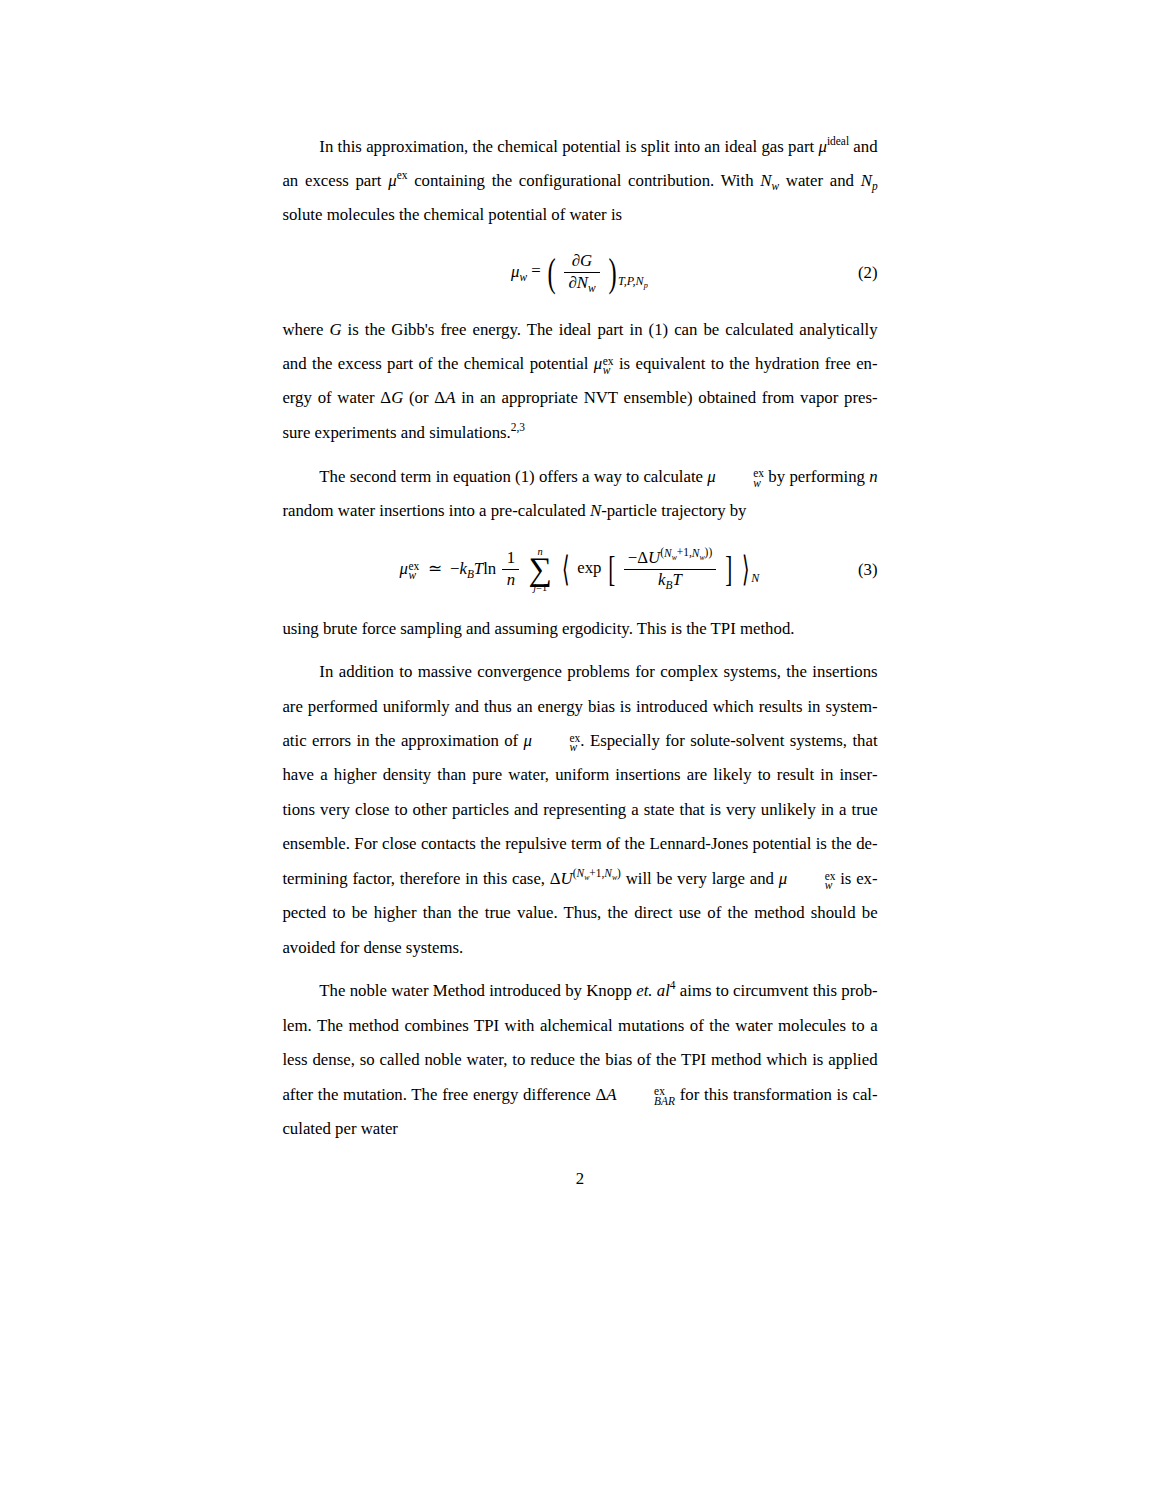In this approximation, the chemical potential is split into an ideal gas part μideal and an excess part μex containing the configurational contribution. With Nw water and Np solute molecules the chemical potential of water is
μw = ( ∂G ∂Nw ) T,P,Np (2)
where G is the Gibb's free energy. The ideal part in (1) can be calculated analytically and the excess part of the chemical potential μex w is equivalent to the hydration free energy of water ΔG (or ΔA in an appropriate NVT ensemble) obtained from vapor pressure experiments and simulations.2,3
The second term in equation (1) offers a way to calculate μex w by performing n random water insertions into a pre-calculated N-particle trajectory by
μex w ≃ −kBTln 1 n n ∑ j=1 ⟨ exp [ −ΔU(Nw+1,Nw)) kBT ] ⟩N (3)
using brute force sampling and assuming ergodicity. This is the TPI method.
In addition to massive convergence problems for complex systems, the insertions are performed uniformly and thus an energy bias is introduced which results in systematic errors in the approximation of μex w. Especially for solute-solvent systems, that have a higher density than pure water, uniform insertions are likely to result in insertions very close to other particles and representing a state that is very unlikely in a true ensemble. For close contacts the repulsive term of the Lennard-Jones potential is the determining factor, therefore in this case, ΔU(Nw+1,Nw) will be very large and μex w is expected to be higher than the true value. Thus, the direct use of the method should be avoided for dense systems.
The noble water Method introduced by Knopp et. al4 aims to circumvent this problem. The method combines TPI with alchemical mutations of the water molecules to a less dense, so called noble water, to reduce the bias of the TPI method which is applied after the mutation. The free energy difference ΔAex BAR for this transformation is calculated per water
2